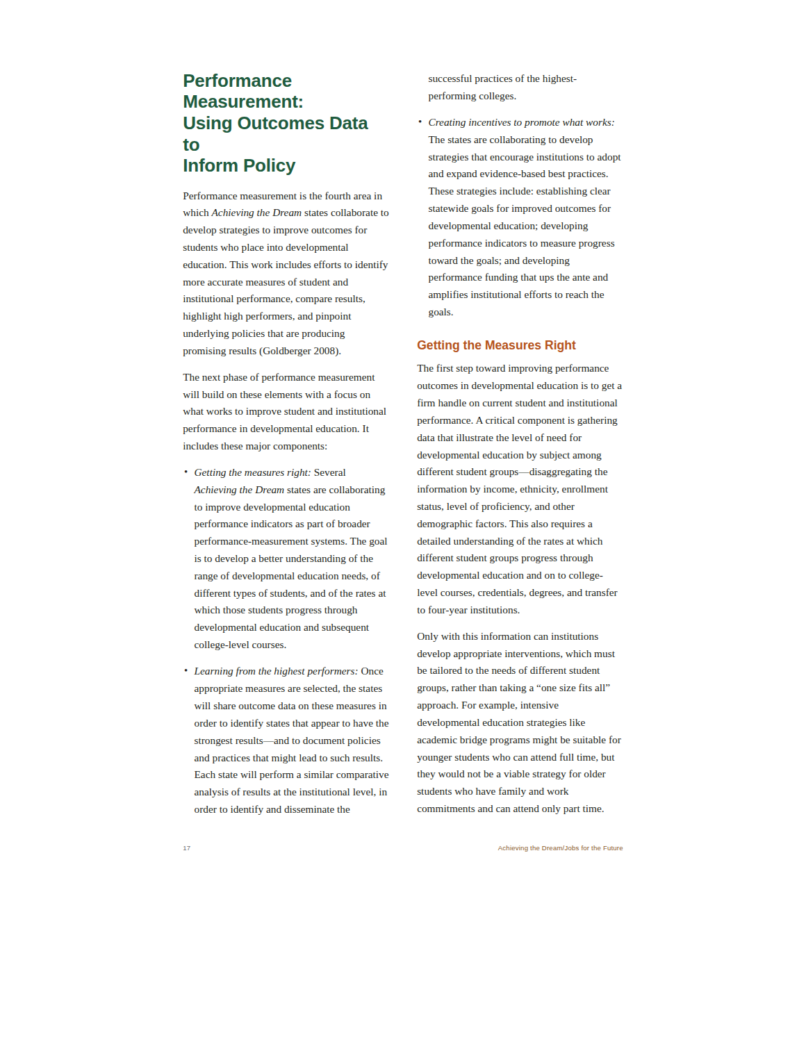Performance Measurement:
Using Outcomes Data to
Inform Policy
Performance measurement is the fourth area in which Achieving the Dream states collaborate to develop strategies to improve outcomes for students who place into developmental education. This work includes efforts to identify more accurate measures of student and institutional performance, compare results, highlight high performers, and pinpoint underlying policies that are producing promising results (Goldberger 2008).
The next phase of performance measurement will build on these elements with a focus on what works to improve student and institutional performance in developmental education. It includes these major components:
Getting the measures right: Several Achieving the Dream states are collaborating to improve developmental education performance indicators as part of broader performance-measurement systems. The goal is to develop a better understanding of the range of developmental education needs, of different types of students, and of the rates at which those students progress through developmental education and subsequent college-level courses.
Learning from the highest performers: Once appropriate measures are selected, the states will share outcome data on these measures in order to identify states that appear to have the strongest results—and to document policies and practices that might lead to such results. Each state will perform a similar comparative analysis of results at the institutional level, in order to identify and disseminate the successful practices of the highest-performing colleges.
Creating incentives to promote what works: The states are collaborating to develop strategies that encourage institutions to adopt and expand evidence-based best practices. These strategies include: establishing clear statewide goals for improved outcomes for developmental education; developing performance indicators to measure progress toward the goals; and developing performance funding that ups the ante and amplifies institutional efforts to reach the goals.
Getting the Measures Right
The first step toward improving performance outcomes in developmental education is to get a firm handle on current student and institutional performance. A critical component is gathering data that illustrate the level of need for developmental education by subject among different student groups—disaggregating the information by income, ethnicity, enrollment status, level of proficiency, and other demographic factors. This also requires a detailed understanding of the rates at which different student groups progress through developmental education and on to college-level courses, credentials, degrees, and transfer to four-year institutions.
Only with this information can institutions develop appropriate interventions, which must be tailored to the needs of different student groups, rather than taking a “one size fits all” approach. For example, intensive developmental education strategies like academic bridge programs might be suitable for younger students who can attend full time, but they would not be a viable strategy for older students who have family and work commitments and can attend only part time.
17 Achieving the Dream/Jobs for the Future